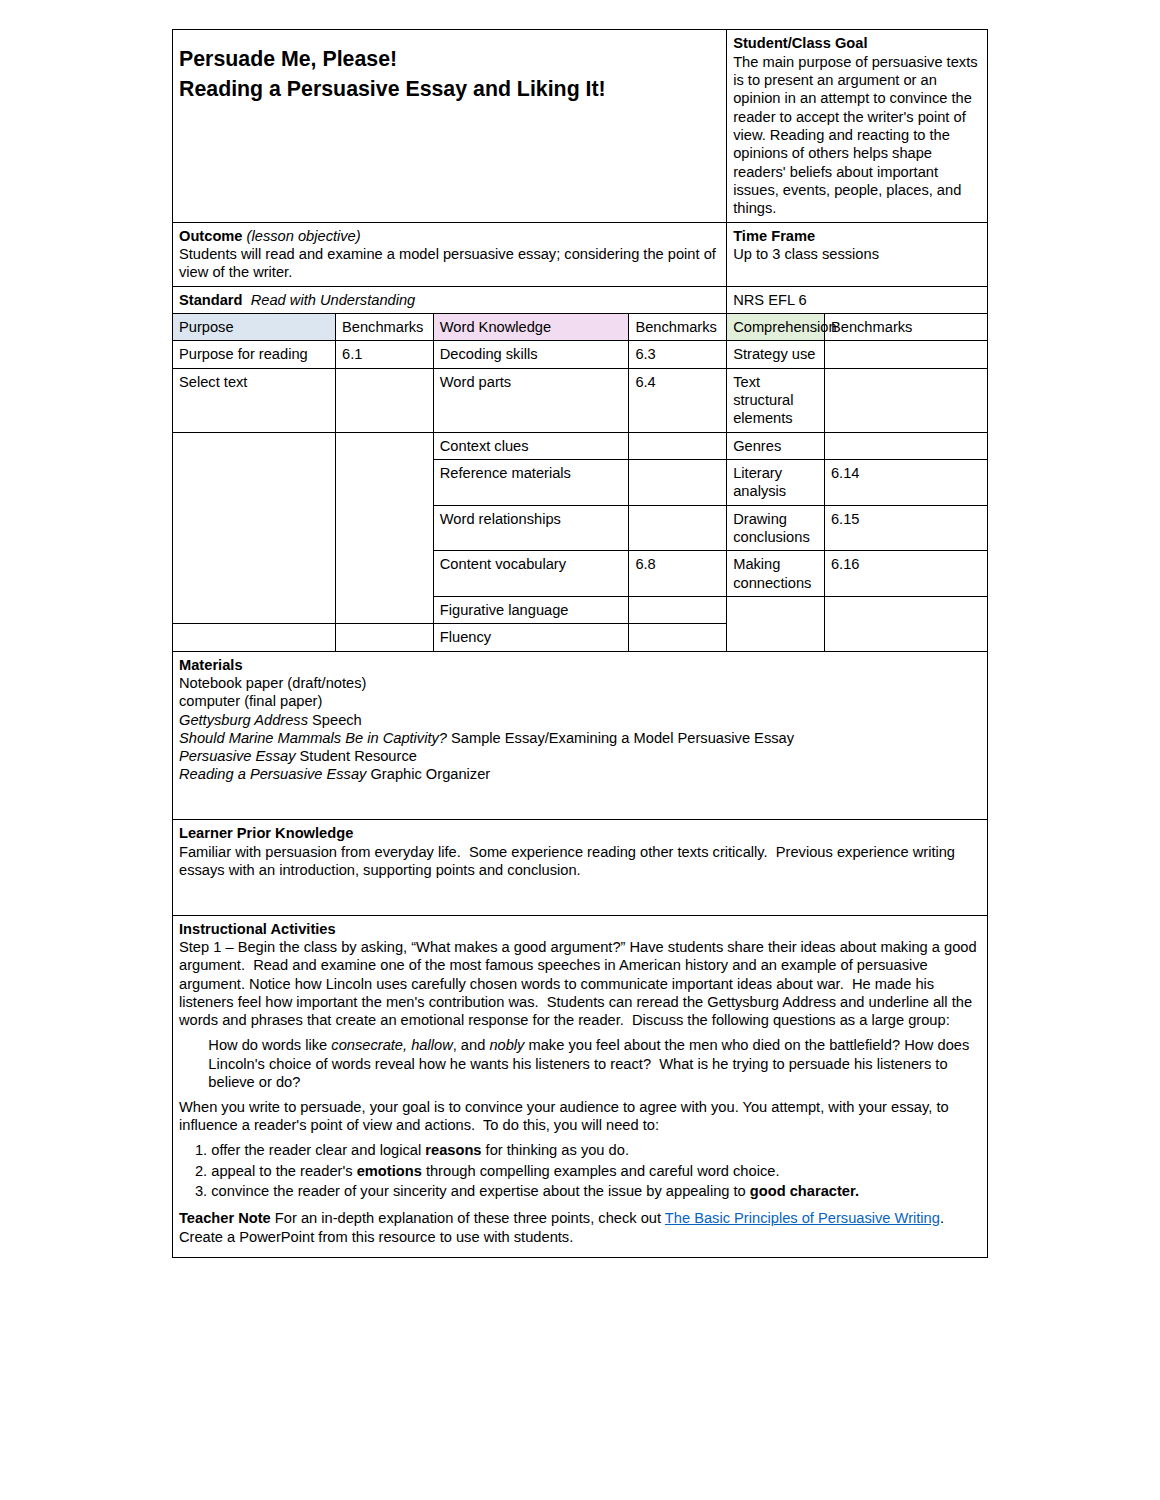| Persuade Me, Please! Reading a Persuasive Essay and Liking It! | Student/Class Goal The main purpose of persuasive texts is to present an argument or an opinion in an attempt to convince the reader to accept the writer's point of view. Reading and reacting to the opinions of others helps shape readers' beliefs about important issues, events, people, places, and things. |
| Outcome (lesson objective) Students will read and examine a model persuasive essay; considering the point of view of the writer. | Time Frame Up to 3 class sessions |
| Standard Read with Understanding | NRS EFL 6 |
| Purpose | Benchmarks | Word Knowledge | Benchmarks | Comprehension | Benchmarks |
| Purpose for reading | 6.1 | Decoding skills | 6.3 | Strategy use | |
| Select text | | Word parts | 6.4 | Text structural elements | |
| | | Context clues | | Genres | |
| Reference materials | | Literary analysis | 6.14 |
| Word relationships | | Drawing conclusions | 6.15 |
| Content vocabulary | 6.8 | Making connections | 6.16 |
| Figurative language | | | |
| | | Fluency | |
| Materials Notebook paper (draft/notes) computer (final paper) Gettysburg Address Speech Should Marine Mammals Be in Captivity? Sample Essay/Examining a Model Persuasive Essay Persuasive Essay Student Resource Reading a Persuasive Essay Graphic Organizer |
| Learner Prior Knowledge Familiar with persuasion from everyday life. Some experience reading other texts critically. Previous experience writing essays with an introduction, supporting points and conclusion. |
| Instructional Activities Step 1 – Begin the class by asking, “What makes a good argument?” Have students share their ideas about making a good argument. Read and examine one of the most famous speeches in American history and an example of persuasive argument. Notice how Lincoln uses carefully chosen words to communicate important ideas about war. He made his listeners feel how important the men's contribution was. Students can reread the Gettysburg Address and underline all the words and phrases that create an emotional response for the reader. Discuss the following questions as a large group: How do words like consecrate, hallow , and nobly make you feel about the men who died on the battlefield? How does Lincoln's choice of words reveal how he wants his listeners to react? What is he trying to persuade his listeners to believe or do? When you write to persuade, your goal is to convince your audience to agree with you. You attempt, with your essay, to influence a reader's point of view and actions. To do this, you will need to: offer the reader clear and logical reasons for thinking as you do. appeal to the reader's emotions through compelling examples and careful word choice. convince the reader of your sincerity and expertise about the issue by appealing to good character. Teacher Note For an in-depth explanation of these three points, check out The Basic Principles of Persuasive Writing . Create a PowerPoint from this resource to use with students. |